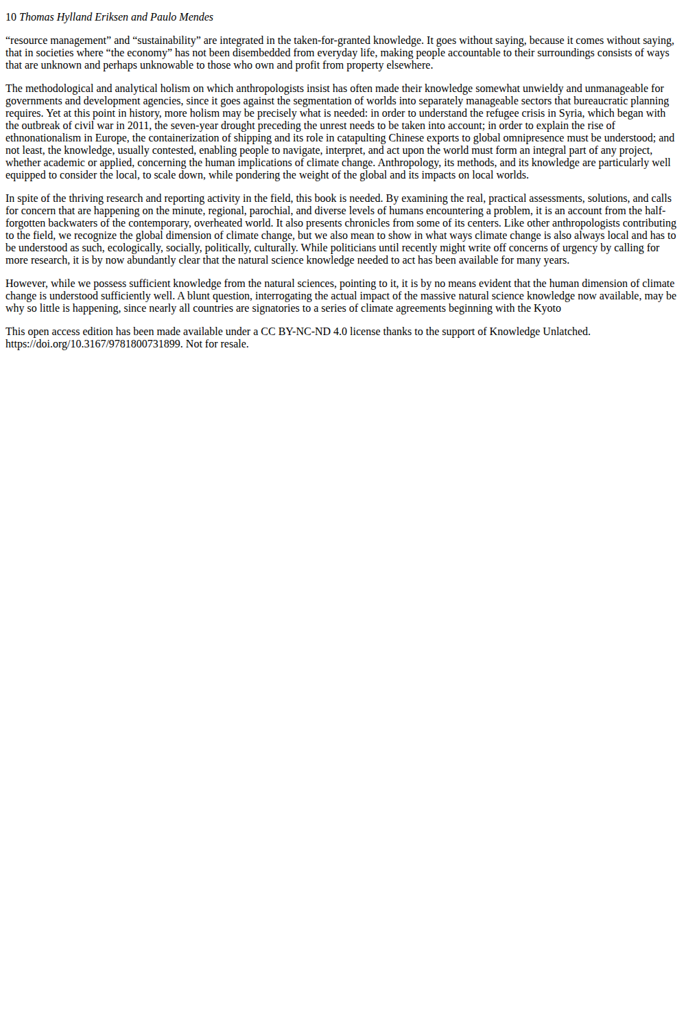10 Thomas Hylland Eriksen and Paulo Mendes
“resource management” and “sustainability” are integrated in the taken-for-granted knowledge. It goes without saying, because it comes without saying, that in societies where “the economy” has not been disembedded from everyday life, making people accountable to their surroundings consists of ways that are unknown and perhaps unknowable to those who own and profit from property elsewhere.
The methodological and analytical holism on which anthropologists insist has often made their knowledge somewhat unwieldy and unmanageable for governments and development agencies, since it goes against the segmentation of worlds into separately manageable sectors that bureaucratic planning requires. Yet at this point in history, more holism may be precisely what is needed: in order to understand the refugee crisis in Syria, which began with the outbreak of civil war in 2011, the seven-year drought preceding the unrest needs to be taken into account; in order to explain the rise of ethnonationalism in Europe, the containerization of shipping and its role in catapulting Chinese exports to global omnipresence must be understood; and not least, the knowledge, usually contested, enabling people to navigate, interpret, and act upon the world must form an integral part of any project, whether academic or applied, concerning the human implications of climate change. Anthropology, its methods, and its knowledge are particularly well equipped to consider the local, to scale down, while pondering the weight of the global and its impacts on local worlds.
In spite of the thriving research and reporting activity in the field, this book is needed. By examining the real, practical assessments, solutions, and calls for concern that are happening on the minute, regional, parochial, and diverse levels of humans encountering a problem, it is an account from the half-forgotten backwaters of the contemporary, overheated world. It also presents chronicles from some of its centers. Like other anthropologists contributing to the field, we recognize the global dimension of climate change, but we also mean to show in what ways climate change is also always local and has to be understood as such, ecologically, socially, politically, culturally. While politicians until recently might write off concerns of urgency by calling for more research, it is by now abundantly clear that the natural science knowledge needed to act has been available for many years.
However, while we possess sufficient knowledge from the natural sciences, pointing to it, it is by no means evident that the human dimension of climate change is understood sufficiently well. A blunt question, interrogating the actual impact of the massive natural science knowledge now available, may be why so little is happening, since nearly all countries are signatories to a series of climate agreements beginning with the Kyoto
This open access edition has been made available under a CC BY-NC-ND 4.0 license thanks to the support of Knowledge Unlatched. https://doi.org/10.3167/9781800731899. Not for resale.